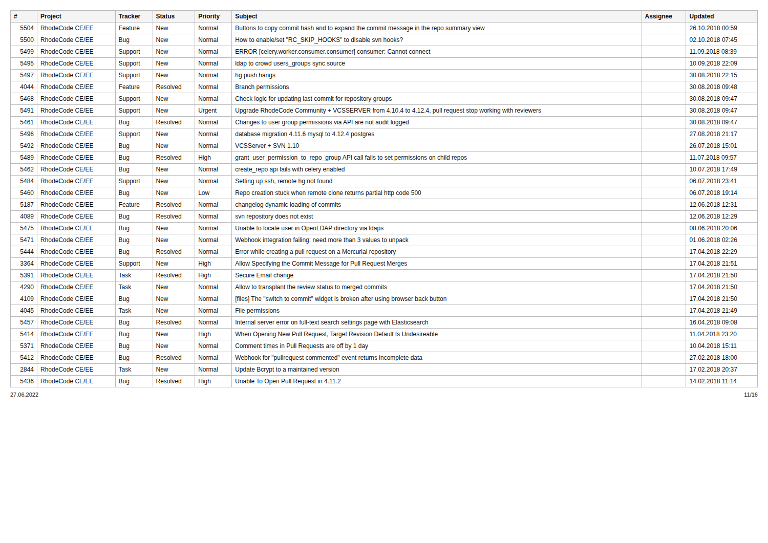| # | Project | Tracker | Status | Priority | Subject | Assignee | Updated |
| --- | --- | --- | --- | --- | --- | --- | --- |
| 5504 | RhodeCode CE/EE | Feature | New | Normal | Buttons to copy commit hash and to expand the commit message in the repo summary view | | 26.10.2018 00:59 |
| 5500 | RhodeCode CE/EE | Bug | New | Normal | How to enable/set "RC_SKIP_HOOKS" to disable svn hooks? | | 02.10.2018 07:45 |
| 5499 | RhodeCode CE/EE | Support | New | Normal | ERROR [celery.worker.consumer.consumer] consumer: Cannot connect | | 11.09.2018 08:39 |
| 5495 | RhodeCode CE/EE | Support | New | Normal | ldap to crowd users_groups sync source | | 10.09.2018 22:09 |
| 5497 | RhodeCode CE/EE | Support | New | Normal | hg push hangs | | 30.08.2018 22:15 |
| 4044 | RhodeCode CE/EE | Feature | Resolved | Normal | Branch permissions | | 30.08.2018 09:48 |
| 5468 | RhodeCode CE/EE | Support | New | Normal | Check logic for updating last commit for repository groups | | 30.08.2018 09:47 |
| 5491 | RhodeCode CE/EE | Support | New | Urgent | Upgrade RhodeCode Community + VCSSERVER from 4.10.4 to 4.12.4, pull request stop working with reviewers | | 30.08.2018 09:47 |
| 5461 | RhodeCode CE/EE | Bug | Resolved | Normal | Changes to user group permissions via API are not audit logged | | 30.08.2018 09:47 |
| 5496 | RhodeCode CE/EE | Support | New | Normal | database migration 4.11.6 mysql to 4.12.4 postgres | | 27.08.2018 21:17 |
| 5492 | RhodeCode CE/EE | Bug | New | Normal | VCSServer + SVN 1.10 | | 26.07.2018 15:01 |
| 5489 | RhodeCode CE/EE | Bug | Resolved | High | grant_user_permission_to_repo_group API call fails to set permissions on child repos | | 11.07.2018 09:57 |
| 5462 | RhodeCode CE/EE | Bug | New | Normal | create_repo api fails with celery enabled | | 10.07.2018 17:49 |
| 5484 | RhodeCode CE/EE | Support | New | Normal | Setting up ssh, remote hg not found | | 06.07.2018 23:41 |
| 5460 | RhodeCode CE/EE | Bug | New | Low | Repo creation stuck when remote clone returns partial http code 500 | | 06.07.2018 19:14 |
| 5187 | RhodeCode CE/EE | Feature | Resolved | Normal | changelog dynamic loading of commits | | 12.06.2018 12:31 |
| 4089 | RhodeCode CE/EE | Bug | Resolved | Normal | svn repository does not exist | | 12.06.2018 12:29 |
| 5475 | RhodeCode CE/EE | Bug | New | Normal | Unable to locate user in OpenLDAP directory via ldaps | | 08.06.2018 20:06 |
| 5471 | RhodeCode CE/EE | Bug | New | Normal | Webhook integration failing: need more than 3 values to unpack | | 01.06.2018 02:26 |
| 5444 | RhodeCode CE/EE | Bug | Resolved | Normal | Error while creating a pull request on a Mercurial repository | | 17.04.2018 22:29 |
| 3364 | RhodeCode CE/EE | Support | New | High | Allow Specifying the Commit Message for Pull Request Merges | | 17.04.2018 21:51 |
| 5391 | RhodeCode CE/EE | Task | Resolved | High | Secure Email change | | 17.04.2018 21:50 |
| 4290 | RhodeCode CE/EE | Task | New | Normal | Allow to transplant the review status to merged commits | | 17.04.2018 21:50 |
| 4109 | RhodeCode CE/EE | Bug | New | Normal | [files] The "switch to commit" widget is broken after using browser back button | | 17.04.2018 21:50 |
| 4045 | RhodeCode CE/EE | Task | New | Normal | File permissions | | 17.04.2018 21:49 |
| 5457 | RhodeCode CE/EE | Bug | Resolved | Normal | Internal server error on full-text search settings page with Elasticsearch | | 16.04.2018 09:08 |
| 5414 | RhodeCode CE/EE | Bug | New | High | When Opening New Pull Request, Target Revision Default Is Undesireable | | 11.04.2018 23:20 |
| 5371 | RhodeCode CE/EE | Bug | New | Normal | Comment times in Pull Requests are off by 1 day | | 10.04.2018 15:11 |
| 5412 | RhodeCode CE/EE | Bug | Resolved | Normal | Webhook for "pullrequest commented" event returns incomplete data | | 27.02.2018 18:00 |
| 2844 | RhodeCode CE/EE | Task | New | Normal | Update Bcrypt to a maintained version | | 17.02.2018 20:37 |
| 5436 | RhodeCode CE/EE | Bug | Resolved | High | Unable To Open Pull Request in 4.11.2 | | 14.02.2018 11:14 |
27.06.2022 11/16